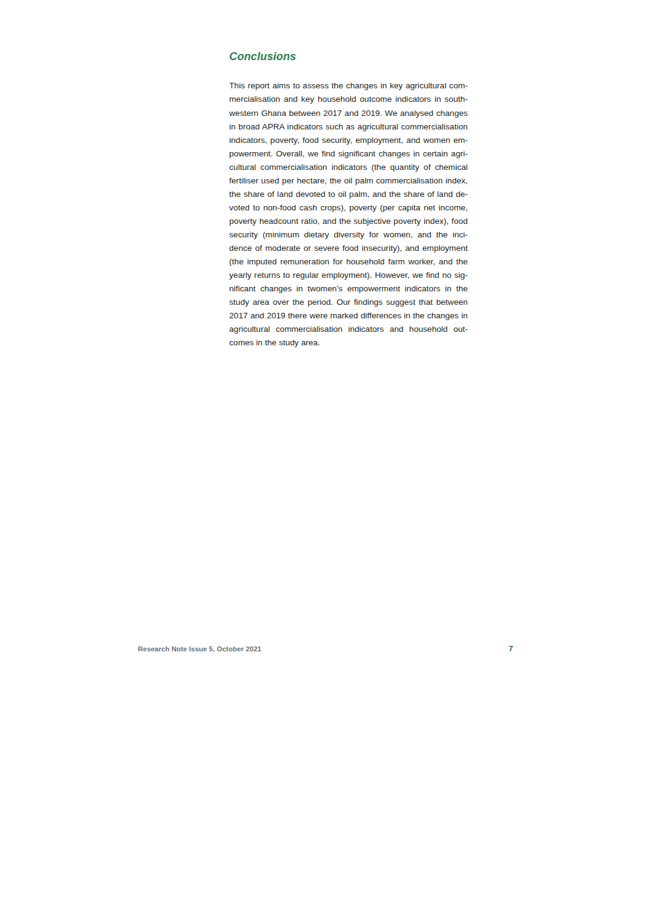Conclusions
This report aims to assess the changes in key agricultural commercialisation and key household outcome indicators in south-western Ghana between 2017 and 2019. We analysed changes in broad APRA indicators such as agricultural commercialisation indicators, poverty, food security, employment, and women empowerment. Overall, we find significant changes in certain agricultural commercialisation indicators (the quantity of chemical fertiliser used per hectare, the oil palm commercialisation index, the share of land devoted to oil palm, and the share of land devoted to non-food cash crops), poverty (per capita net income, poverty headcount ratio, and the subjective poverty index), food security (minimum dietary diversity for women, and the incidence of moderate or severe food insecurity), and employment (the imputed remuneration for household farm worker, and the yearly returns to regular employment). However, we find no significant changes in twomen’s empowerment indicators in the study area over the period. Our findings suggest that between 2017 and 2019 there were marked differences in the changes in agricultural commercialisation indicators and household outcomes in the study area.
Research Note Issue 5, October 2021 7